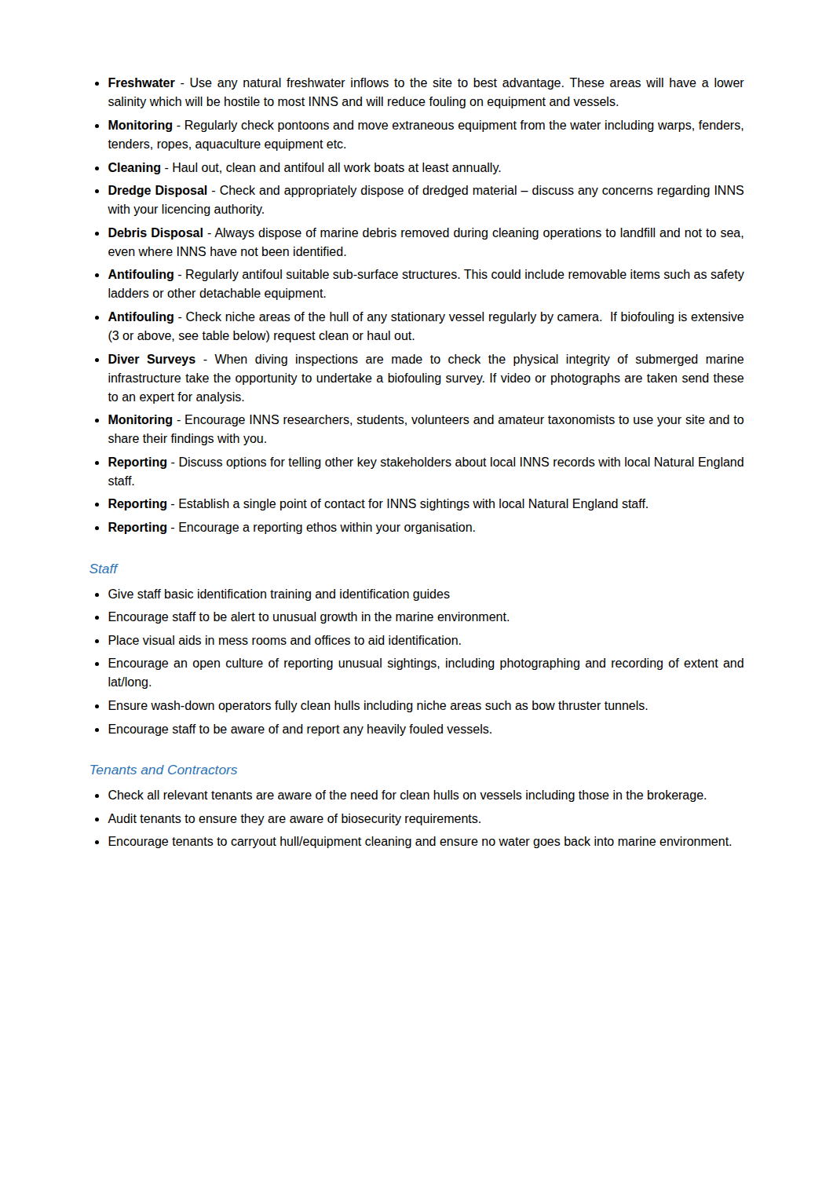Freshwater - Use any natural freshwater inflows to the site to best advantage. These areas will have a lower salinity which will be hostile to most INNS and will reduce fouling on equipment and vessels.
Monitoring - Regularly check pontoons and move extraneous equipment from the water including warps, fenders, tenders, ropes, aquaculture equipment etc.
Cleaning - Haul out, clean and antifoul all work boats at least annually.
Dredge Disposal - Check and appropriately dispose of dredged material – discuss any concerns regarding INNS with your licencing authority.
Debris Disposal - Always dispose of marine debris removed during cleaning operations to landfill and not to sea, even where INNS have not been identified.
Antifouling - Regularly antifoul suitable sub-surface structures. This could include removable items such as safety ladders or other detachable equipment.
Antifouling - Check niche areas of the hull of any stationary vessel regularly by camera. If biofouling is extensive (3 or above, see table below) request clean or haul out.
Diver Surveys - When diving inspections are made to check the physical integrity of submerged marine infrastructure take the opportunity to undertake a biofouling survey. If video or photographs are taken send these to an expert for analysis.
Monitoring - Encourage INNS researchers, students, volunteers and amateur taxonomists to use your site and to share their findings with you.
Reporting - Discuss options for telling other key stakeholders about local INNS records with local Natural England staff.
Reporting - Establish a single point of contact for INNS sightings with local Natural England staff.
Reporting - Encourage a reporting ethos within your organisation.
Staff
Give staff basic identification training and identification guides
Encourage staff to be alert to unusual growth in the marine environment.
Place visual aids in mess rooms and offices to aid identification.
Encourage an open culture of reporting unusual sightings, including photographing and recording of extent and lat/long.
Ensure wash-down operators fully clean hulls including niche areas such as bow thruster tunnels.
Encourage staff to be aware of and report any heavily fouled vessels.
Tenants and Contractors
Check all relevant tenants are aware of the need for clean hulls on vessels including those in the brokerage.
Audit tenants to ensure they are aware of biosecurity requirements.
Encourage tenants to carryout hull/equipment cleaning and ensure no water goes back into marine environment.